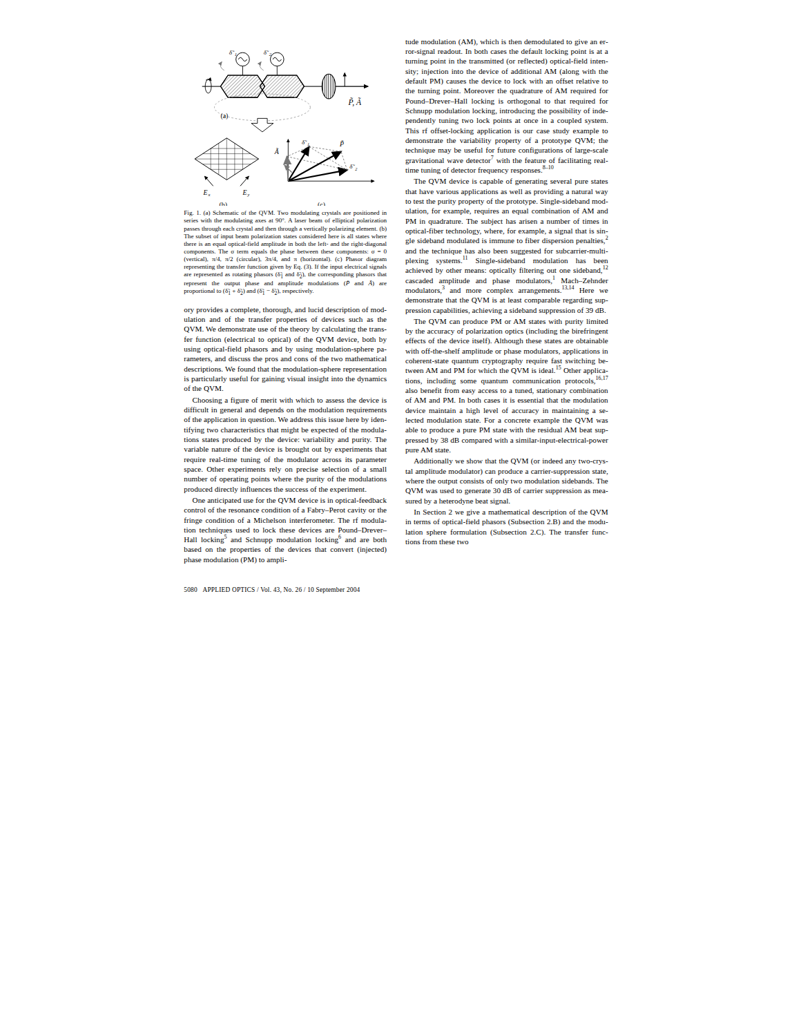δ̃ 1 δ̃ 2 P̃, Ã (a) E x E y (b) δ̃ 1 δ̃ 2 P̃ Ã (c)
Fig. 1. (a) Schematic of the QVM. Two modulating crystals are positioned in series with the modulating axes at 90°. A laser beam of elliptical polarization passes through each crystal and then through a vertically polarizing element. (b) The subset of input beam polarization states considered here is all states where there is an equal optical-field amplitude in both the left- and the right-diagonal components. The σ term equals the phase between these components: σ = 0 (vertical), π/4, π/2 (circular), 3π/4, and π (horizontal). (c) Phasor diagram representing the transfer function given by Eq. (3). If the input electrical signals are represented as rotating phasors (δ̃1 and δ̃2), the corresponding phasors that represent the output phase and amplitude modulations (P̃ and Ã) are proportional to (δ̃1 + δ̃2) and (δ̃1 − δ̃2), respectively.
ory provides a complete, thorough, and lucid description of modulation and of the transfer properties of devices such as the QVM. We demonstrate use of the theory by calculating the transfer function (electrical to optical) of the QVM device, both by using optical-field phasors and by using modulation-sphere parameters, and discuss the pros and cons of the two mathematical descriptions. We found that the modulation-sphere representation is particularly useful for gaining visual insight into the dynamics of the QVM.
Choosing a figure of merit with which to assess the device is difficult in general and depends on the modulation requirements of the application in question. We address this issue here by identifying two characteristics that might be expected of the modulations states produced by the device: variability and purity. The variable nature of the device is brought out by experiments that require real-time tuning of the modulator across its parameter space. Other experiments rely on precise selection of a small number of operating points where the purity of the modulations produced directly influences the success of the experiment.
One anticipated use for the QVM device is in optical-feedback control of the resonance condition of a Fabry–Perot cavity or the fringe condition of a Michelson interferometer. The rf modulation techniques used to lock these devices are Pound–Drever–Hall locking5 and Schnupp modulation locking6 and are both based on the properties of the devices that convert (injected) phase modulation (PM) to ampli-
tude modulation (AM), which is then demodulated to give an error-signal readout. In both cases the default locking point is at a turning point in the transmitted (or reflected) optical-field intensity; injection into the device of additional AM (along with the default PM) causes the device to lock with an offset relative to the turning point. Moreover the quadrature of AM required for Pound–Drever–Hall locking is orthogonal to that required for Schnupp modulation locking, introducing the possibility of independently tuning two lock points at once in a coupled system. This rf offset-locking application is our case study example to demonstrate the variability property of a prototype QVM; the technique may be useful for future configurations of large-scale gravitational wave detector7 with the feature of facilitating real-time tuning of detector frequency responses.8–10
The QVM device is capable of generating several pure states that have various applications as well as providing a natural way to test the purity property of the prototype. Single-sideband modulation, for example, requires an equal combination of AM and PM in quadrature. The subject has arisen a number of times in optical-fiber technology, where, for example, a signal that is single sideband modulated is immune to fiber dispersion penalties,2 and the technique has also been suggested for subcarrier-multiplexing systems.11 Single-sideband modulation has been achieved by other means: optically filtering out one sideband,12 cascaded amplitude and phase modulators,1 Mach–Zehnder modulators,3 and more complex arrangements.13,14 Here we demonstrate that the QVM is at least comparable regarding suppression capabilities, achieving a sideband suppression of 39 dB.
The QVM can produce PM or AM states with purity limited by the accuracy of polarization optics (including the birefringent effects of the device itself). Although these states are obtainable with off-the-shelf amplitude or phase modulators, applications in coherent-state quantum cryptography require fast switching between AM and PM for which the QVM is ideal.15 Other applications, including some quantum communication protocols,16,17 also benefit from easy access to a tuned, stationary combination of AM and PM. In both cases it is essential that the modulation device maintain a high level of accuracy in maintaining a selected modulation state. For a concrete example the QVM was able to produce a pure PM state with the residual AM beat suppressed by 38 dB compared with a similar-input-electrical-power pure AM state.
Additionally we show that the QVM (or indeed any two-crystal amplitude modulator) can produce a carrier-suppression state, where the output consists of only two modulation sidebands. The QVM was used to generate 30 dB of carrier suppression as measured by a heterodyne beat signal.
In Section 2 we give a mathematical description of the QVM in terms of optical-field phasors (Subsection 2.B) and the modulation sphere formulation (Subsection 2.C). The transfer functions from these two
5080 APPLIED OPTICS / Vol. 43, No. 26 / 10 September 2004